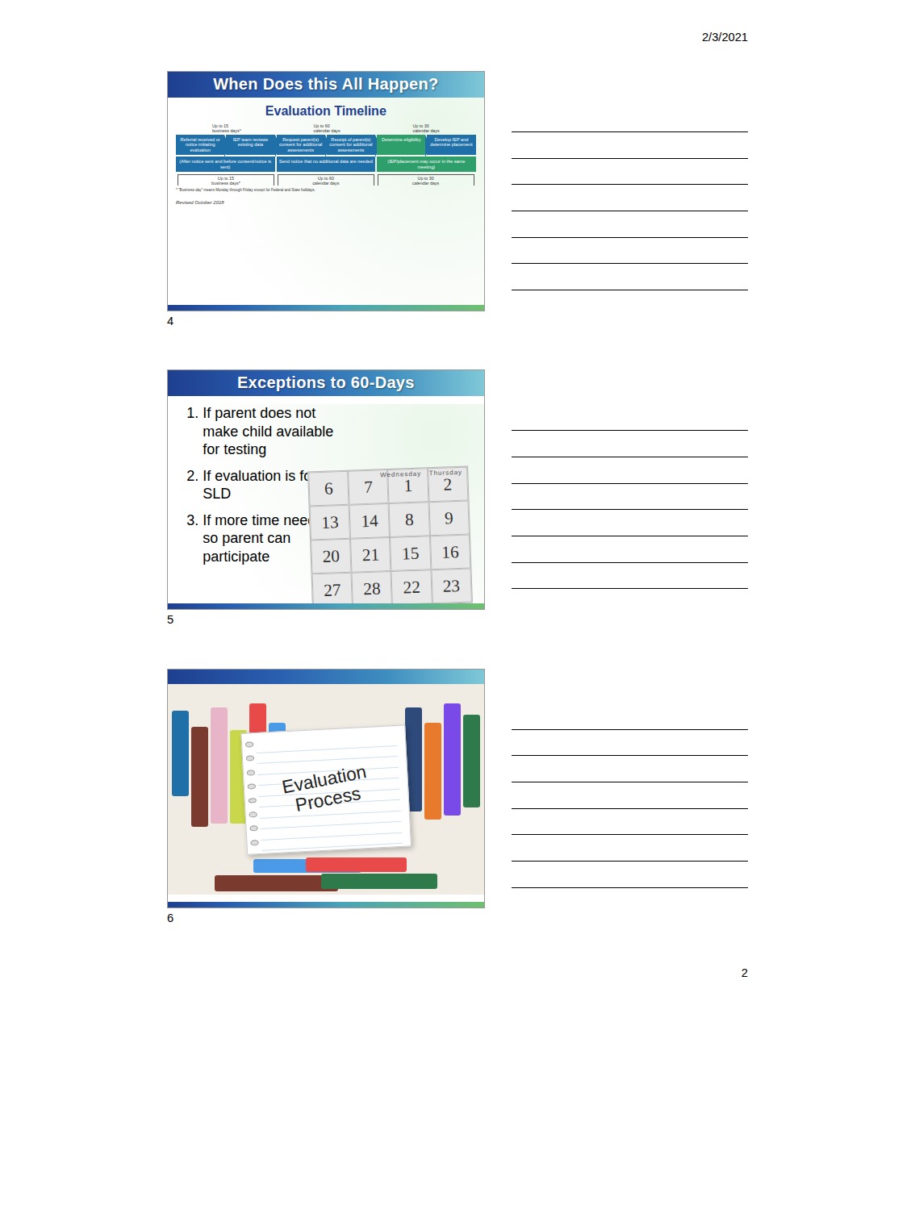2/3/2021
When Does this All Happen?
Evaluation Timeline
Up to 15
business days* Up to 60
calendar days Up to 30
calendar days
Referral received or notice initiating evaluation
IEP team reviews existing data
Request parent(s) consent for additional assessments
Receipt of parent(s) consent for additional assessments
Determine eligibility
Develop IEP and determine placement
(After notice sent and before consent/notice is sent)
Send notice that no additional data are needed
(IEP/placement may occur in the same meeting)
Up to 15
business days*
Up to 60
calendar days
Up to 30
calendar days
* "Business day" means Monday through Friday except for Federal and State holidays.
Revised October 2018
4
Exceptions to 60-Days
If parent does not make child available for testing
If evaluation is for SLD
If more time needed so parent can participate
Wednesday Thursday
6
7
1
2
13
14
8
9
20
21
15
16
27
28
22
23
5
Evaluation
Process
6
2